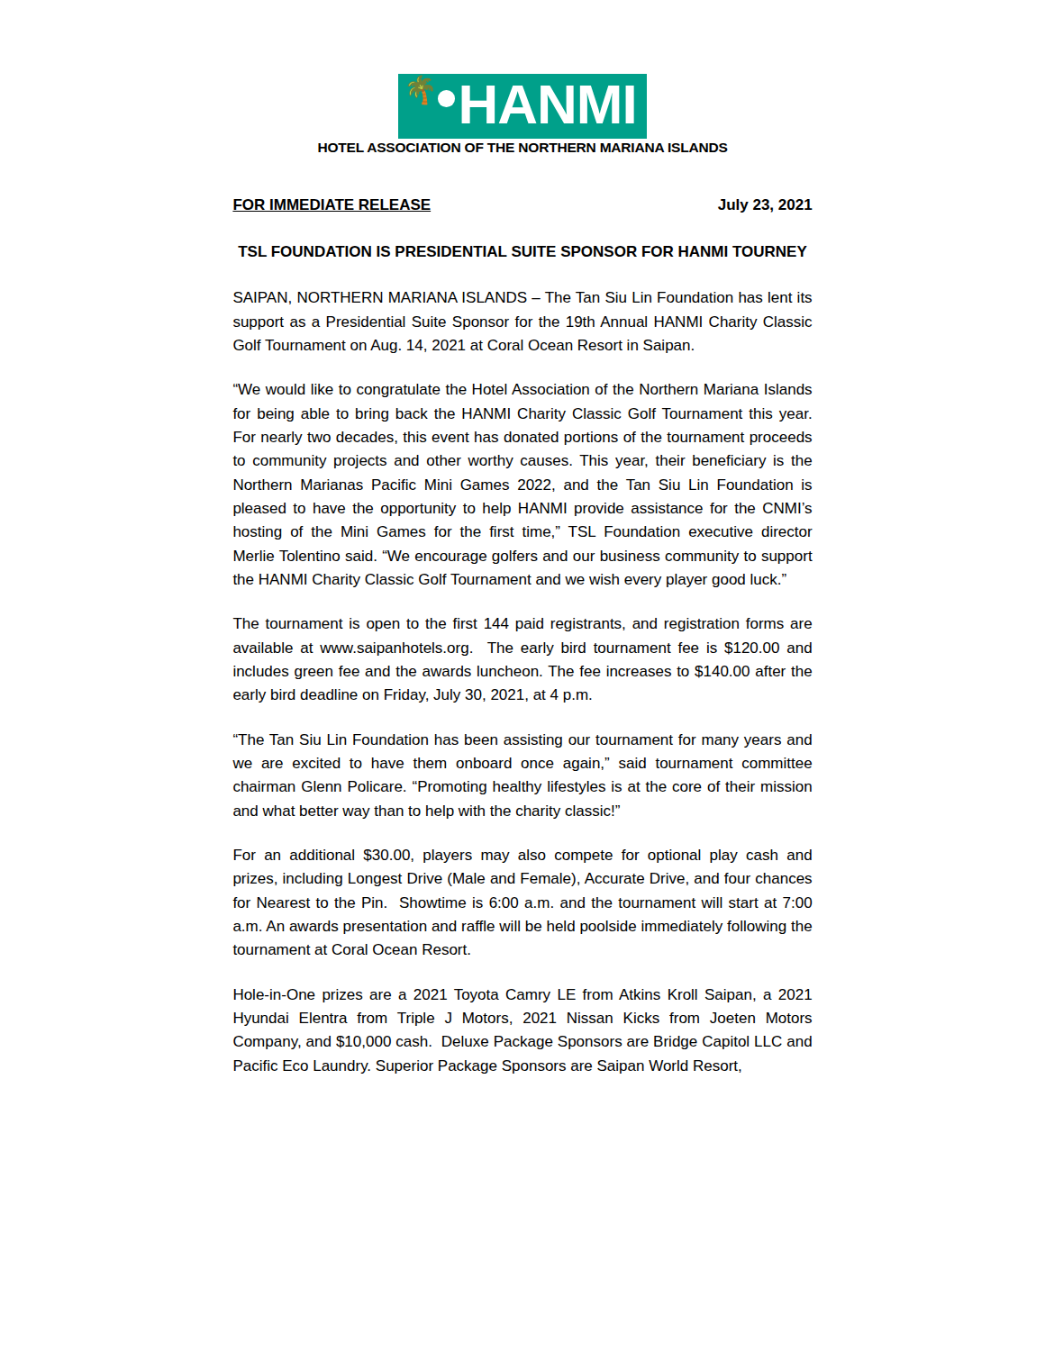🌴 HANMI
HOTEL ASSOCIATION OF THE NORTHERN MARIANA ISLANDS
FOR IMMEDIATE RELEASE July 23, 2021
TSL FOUNDATION IS PRESIDENTIAL SUITE SPONSOR FOR HANMI TOURNEY
SAIPAN, NORTHERN MARIANA ISLANDS – The Tan Siu Lin Foundation has lent its support as a Presidential Suite Sponsor for the 19th Annual HANMI Charity Classic Golf Tournament on Aug. 14, 2021 at Coral Ocean Resort in Saipan.
“We would like to congratulate the Hotel Association of the Northern Mariana Islands for being able to bring back the HANMI Charity Classic Golf Tournament this year. For nearly two decades, this event has donated portions of the tournament proceeds to community projects and other worthy causes. This year, their beneficiary is the Northern Marianas Pacific Mini Games 2022, and the Tan Siu Lin Foundation is pleased to have the opportunity to help HANMI provide assistance for the CNMI’s hosting of the Mini Games for the first time,” TSL Foundation executive director Merlie Tolentino said. “We encourage golfers and our business community to support the HANMI Charity Classic Golf Tournament and we wish every player good luck.”
The tournament is open to the first 144 paid registrants, and registration forms are available at www.saipanhotels.org. The early bird tournament fee is $120.00 and includes green fee and the awards luncheon. The fee increases to $140.00 after the early bird deadline on Friday, July 30, 2021, at 4 p.m.
“The Tan Siu Lin Foundation has been assisting our tournament for many years and we are excited to have them onboard once again,” said tournament committee chairman Glenn Policare. “Promoting healthy lifestyles is at the core of their mission and what better way than to help with the charity classic!”
For an additional $30.00, players may also compete for optional play cash and prizes, including Longest Drive (Male and Female), Accurate Drive, and four chances for Nearest to the Pin. Showtime is 6:00 a.m. and the tournament will start at 7:00 a.m. An awards presentation and raffle will be held poolside immediately following the tournament at Coral Ocean Resort.
Hole-in-One prizes are a 2021 Toyota Camry LE from Atkins Kroll Saipan, a 2021 Hyundai Elentra from Triple J Motors, 2021 Nissan Kicks from Joeten Motors Company, and $10,000 cash. Deluxe Package Sponsors are Bridge Capitol LLC and Pacific Eco Laundry. Superior Package Sponsors are Saipan World Resort,